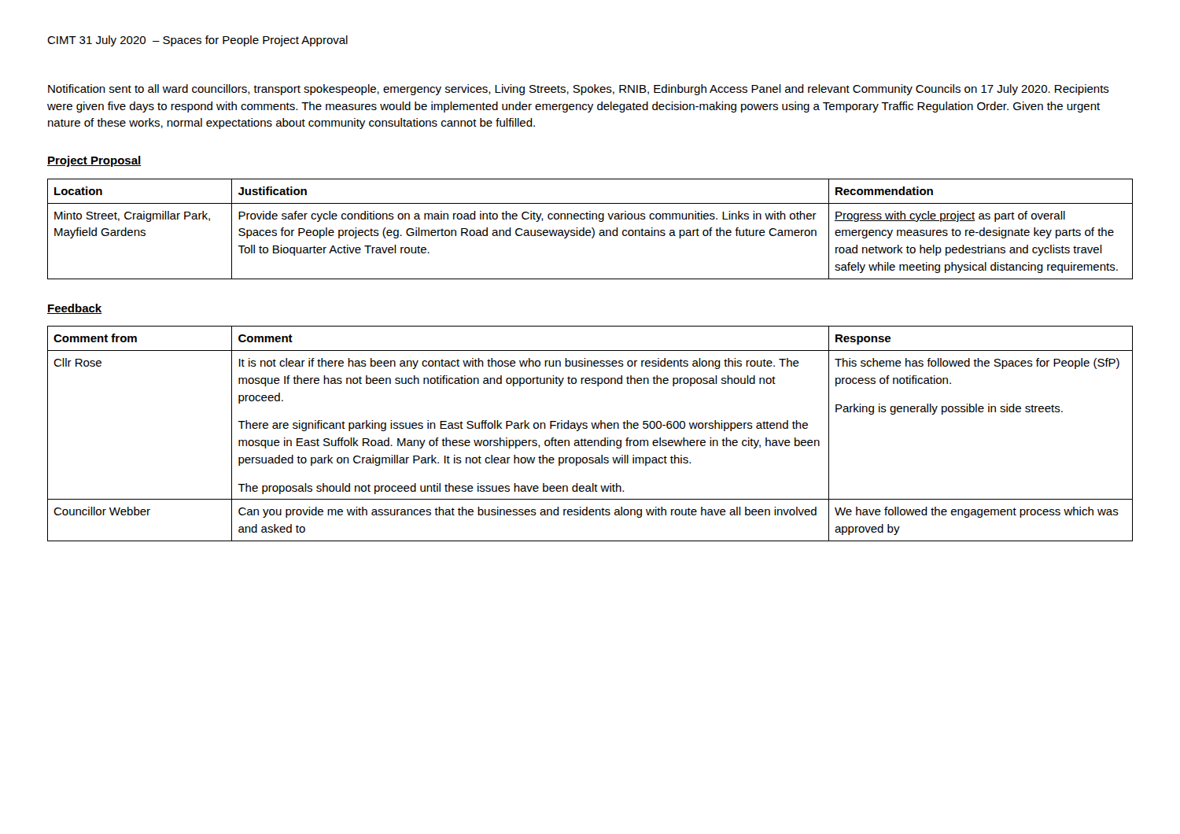CIMT 31 July 2020 – Spaces for People Project Approval
Notification sent to all ward councillors, transport spokespeople, emergency services, Living Streets, Spokes, RNIB, Edinburgh Access Panel and relevant Community Councils on 17 July 2020. Recipients were given five days to respond with comments. The measures would be implemented under emergency delegated decision-making powers using a Temporary Traffic Regulation Order. Given the urgent nature of these works, normal expectations about community consultations cannot be fulfilled.
Project Proposal
| Location | Justification | Recommendation |
| --- | --- | --- |
| Minto Street, Craigmillar Park, Mayfield Gardens | Provide safer cycle conditions on a main road into the City, connecting various communities. Links in with other Spaces for People projects (eg. Gilmerton Road and Causewayside) and contains a part of the future Cameron Toll to Bioquarter Active Travel route. | Progress with cycle project as part of overall emergency measures to re-designate key parts of the road network to help pedestrians and cyclists travel safely while meeting physical distancing requirements. |
Feedback
| Comment from | Comment | Response |
| --- | --- | --- |
| Cllr Rose | It is not clear if there has been any contact with those who run businesses or residents along this route. The mosque If there has not been such notification and opportunity to respond then the proposal should not proceed. There are significant parking issues in East Suffolk Park on Fridays when the 500-600 worshippers attend the mosque in East Suffolk Road. Many of these worshippers, often attending from elsewhere in the city, have been persuaded to park on Craigmillar Park. It is not clear how the proposals will impact this. The proposals should not proceed until these issues have been dealt with. | This scheme has followed the Spaces for People (SfP) process of notification. Parking is generally possible in side streets. |
| Councillor Webber | Can you provide me with assurances that the businesses and residents along with route have all been involved and asked to | We have followed the engagement process which was approved by |